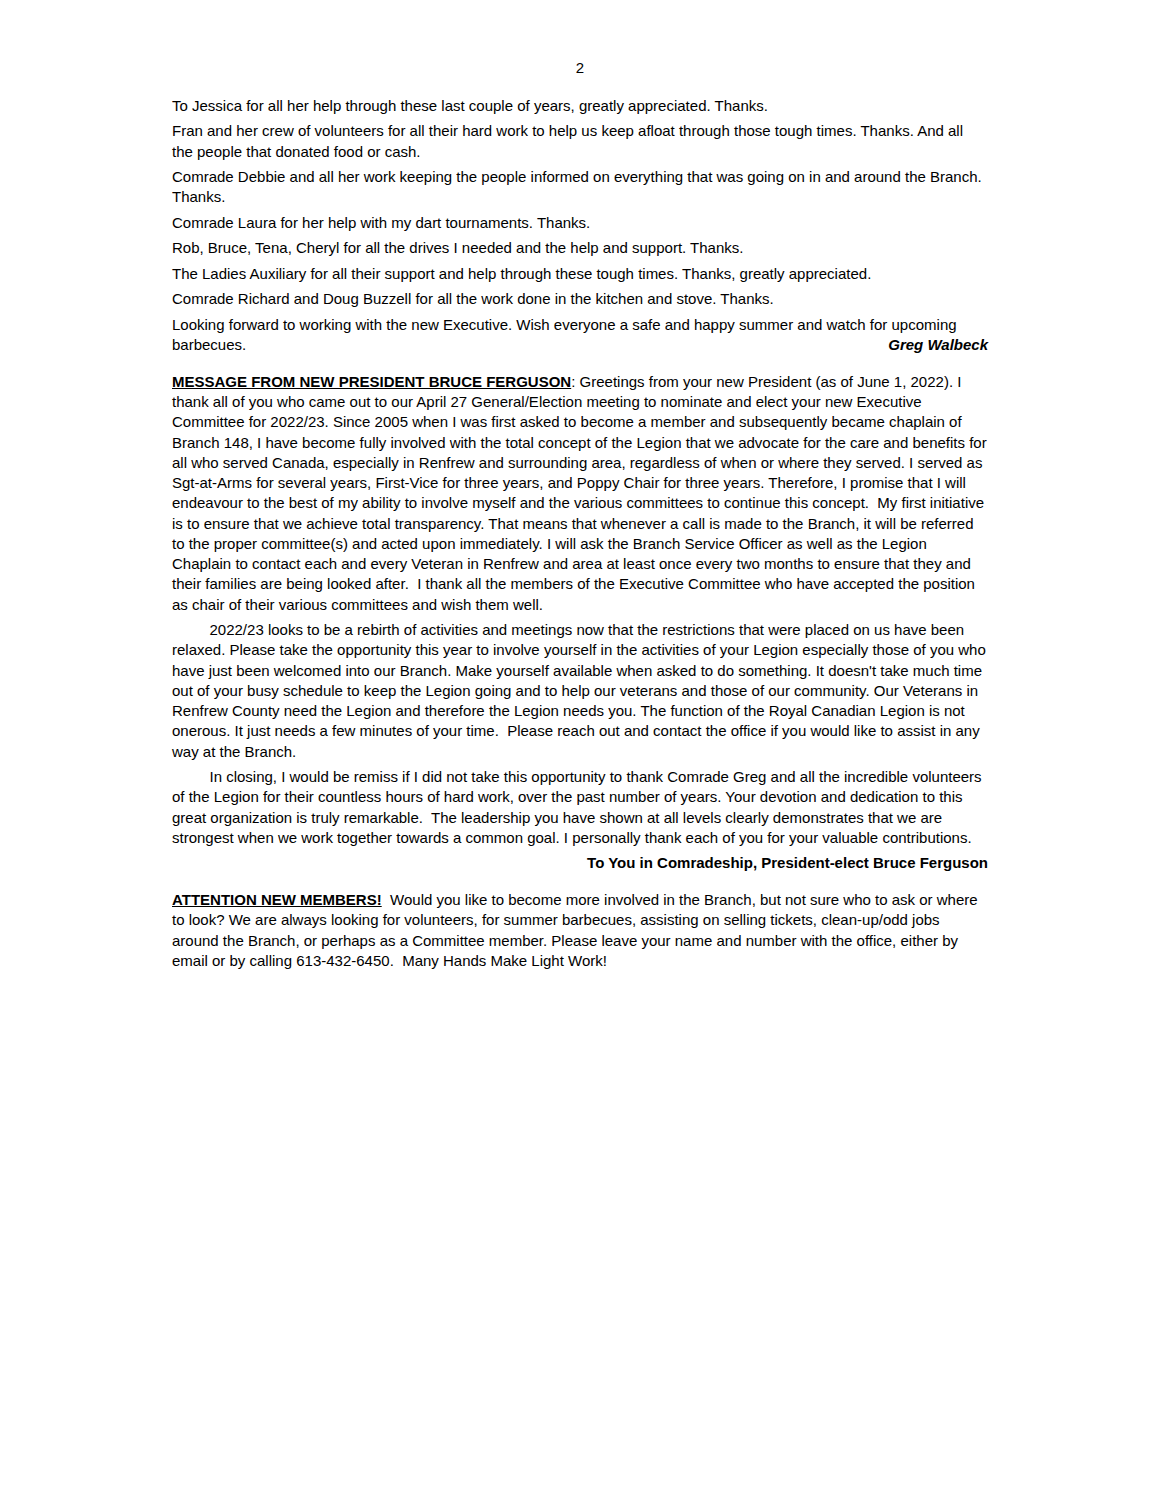2
To Jessica for all her help through these last couple of years, greatly appreciated. Thanks.
Fran and her crew of volunteers for all their hard work to help us keep afloat through those tough times. Thanks. And all the people that donated food or cash.
Comrade Debbie and all her work keeping the people informed on everything that was going on in and around the Branch. Thanks.
Comrade Laura for her help with my dart tournaments. Thanks.
Rob, Bruce, Tena, Cheryl for all the drives I needed and the help and support. Thanks.
The Ladies Auxiliary for all their support and help through these tough times. Thanks, greatly appreciated.
Comrade Richard and Doug Buzzell for all the work done in the kitchen and stove. Thanks.
Looking forward to working with the new Executive. Wish everyone a safe and happy summer and watch for upcoming barbecues. Greg Walbeck
MESSAGE FROM NEW PRESIDENT BRUCE FERGUSON: Greetings from your new President (as of June 1, 2022). I thank all of you who came out to our April 27 General/Election meeting to nominate and elect your new Executive Committee for 2022/23. Since 2005 when I was first asked to become a member and subsequently became chaplain of Branch 148, I have become fully involved with the total concept of the Legion that we advocate for the care and benefits for all who served Canada, especially in Renfrew and surrounding area, regardless of when or where they served. I served as Sgt-at-Arms for several years, First-Vice for three years, and Poppy Chair for three years. Therefore, I promise that I will endeavour to the best of my ability to involve myself and the various committees to continue this concept. My first initiative is to ensure that we achieve total transparency. That means that whenever a call is made to the Branch, it will be referred to the proper committee(s) and acted upon immediately. I will ask the Branch Service Officer as well as the Legion Chaplain to contact each and every Veteran in Renfrew and area at least once every two months to ensure that they and their families are being looked after. I thank all the members of the Executive Committee who have accepted the position as chair of their various committees and wish them well.
2022/23 looks to be a rebirth of activities and meetings now that the restrictions that were placed on us have been relaxed. Please take the opportunity this year to involve yourself in the activities of your Legion especially those of you who have just been welcomed into our Branch. Make yourself available when asked to do something. It doesn't take much time out of your busy schedule to keep the Legion going and to help our veterans and those of our community. Our Veterans in Renfrew County need the Legion and therefore the Legion needs you. The function of the Royal Canadian Legion is not onerous. It just needs a few minutes of your time. Please reach out and contact the office if you would like to assist in any way at the Branch.
In closing, I would be remiss if I did not take this opportunity to thank Comrade Greg and all the incredible volunteers of the Legion for their countless hours of hard work, over the past number of years. Your devotion and dedication to this great organization is truly remarkable. The leadership you have shown at all levels clearly demonstrates that we are strongest when we work together towards a common goal. I personally thank each of you for your valuable contributions.
To You in Comradeship, President-elect Bruce Ferguson
ATTENTION NEW MEMBERS! Would you like to become more involved in the Branch, but not sure who to ask or where to look? We are always looking for volunteers, for summer barbecues, assisting on selling tickets, clean-up/odd jobs around the Branch, or perhaps as a Committee member. Please leave your name and number with the office, either by email or by calling 613-432-6450. Many Hands Make Light Work!